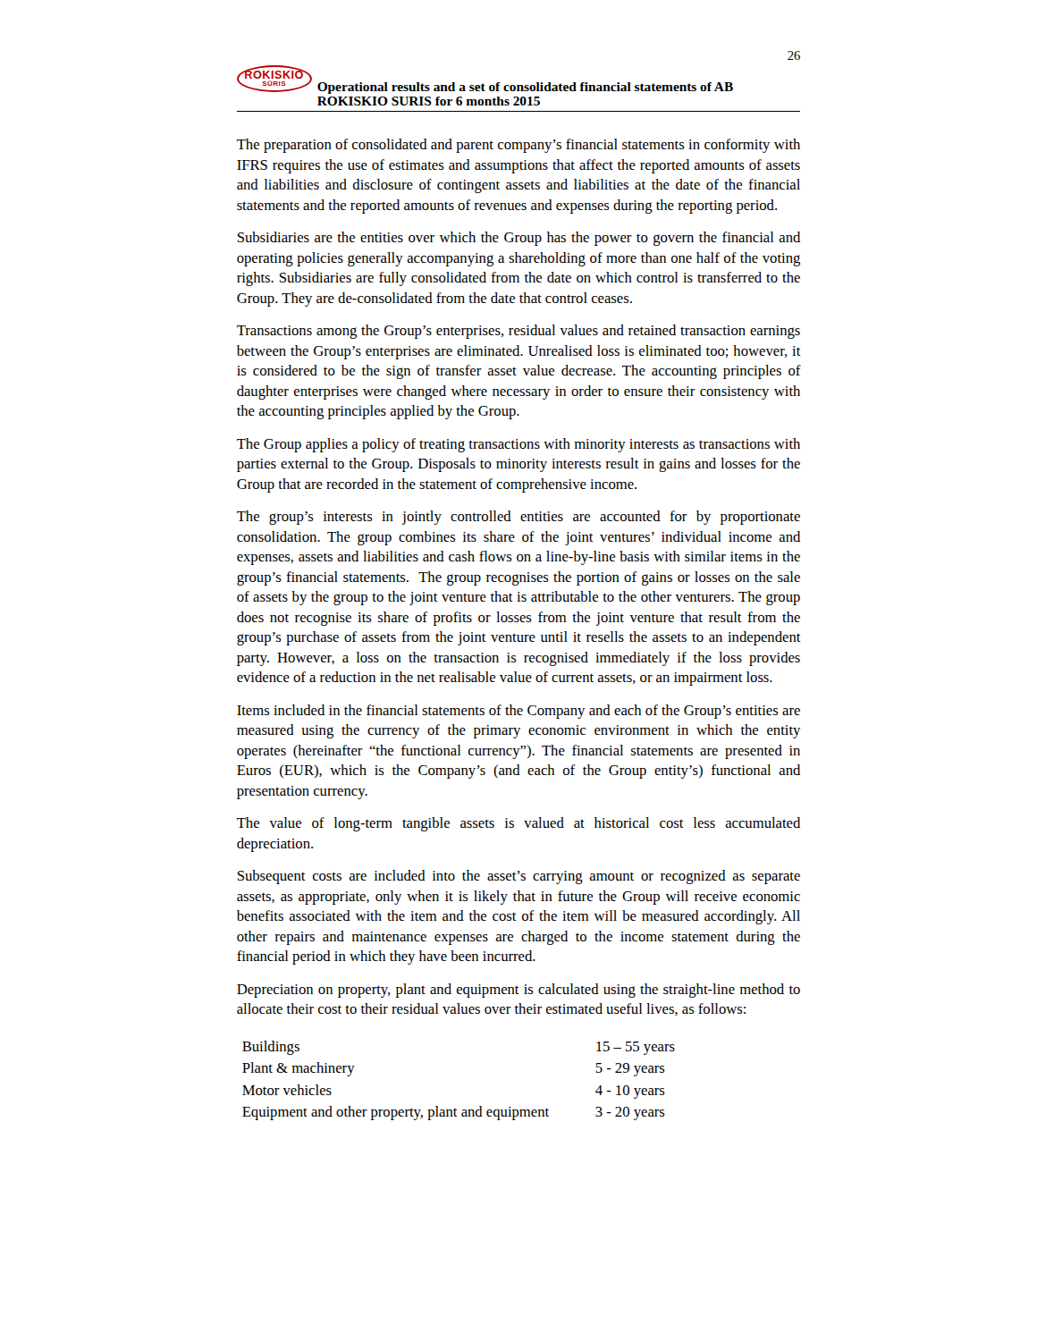26
ROKISKIO
SŪRIS
Operational results and a set of consolidated financial statements of AB ROKISKIO SURIS for 6 months 2015
The preparation of consolidated and parent company’s financial statements in conformity with IFRS requires the use of estimates and assumptions that affect the reported amounts of assets and liabilities and disclosure of contingent assets and liabilities at the date of the financial statements and the reported amounts of revenues and expenses during the reporting period.
Subsidiaries are the entities over which the Group has the power to govern the financial and operating policies generally accompanying a shareholding of more than one half of the voting rights. Subsidiaries are fully consolidated from the date on which control is transferred to the Group. They are de-consolidated from the date that control ceases.
Transactions among the Group’s enterprises, residual values and retained transaction earnings between the Group’s enterprises are eliminated. Unrealised loss is eliminated too; however, it is considered to be the sign of transfer asset value decrease. The accounting principles of daughter enterprises were changed where necessary in order to ensure their consistency with the accounting principles applied by the Group.
The Group applies a policy of treating transactions with minority interests as transactions with parties external to the Group. Disposals to minority interests result in gains and losses for the Group that are recorded in the statement of comprehensive income.
The group’s interests in jointly controlled entities are accounted for by proportionate consolidation. The group combines its share of the joint ventures’ individual income and expenses, assets and liabilities and cash flows on a line-by-line basis with similar items in the group’s financial statements. The group recognises the portion of gains or losses on the sale of assets by the group to the joint venture that is attributable to the other venturers. The group does not recognise its share of profits or losses from the joint venture that result from the group’s purchase of assets from the joint venture until it resells the assets to an independent party. However, a loss on the transaction is recognised immediately if the loss provides evidence of a reduction in the net realisable value of current assets, or an impairment loss.
Items included in the financial statements of the Company and each of the Group’s entities are measured using the currency of the primary economic environment in which the entity operates (hereinafter “the functional currency”). The financial statements are presented in Euros (EUR), which is the Company’s (and each of the Group entity’s) functional and presentation currency.
The value of long-term tangible assets is valued at historical cost less accumulated depreciation.
Subsequent costs are included into the asset’s carrying amount or recognized as separate assets, as appropriate, only when it is likely that in future the Group will receive economic benefits associated with the item and the cost of the item will be measured accordingly. All other repairs and maintenance expenses are charged to the income statement during the financial period in which they have been incurred.
Depreciation on property, plant and equipment is calculated using the straight-line method to allocate their cost to their residual values over their estimated useful lives, as follows:
| Buildings | 15 – 55 years |
| Plant & machinery | 5 - 29 years |
| Motor vehicles | 4 - 10 years |
| Equipment and other property, plant and equipment | 3 - 20 years |